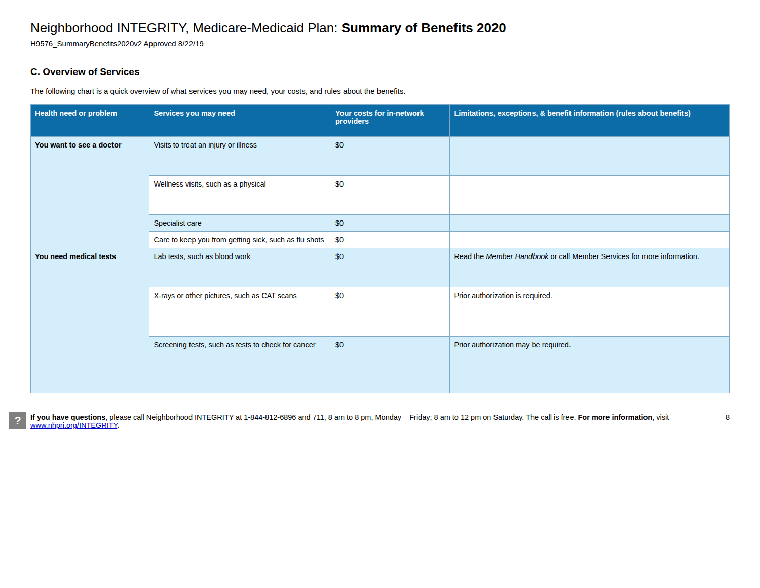Neighborhood INTEGRITY, Medicare-Medicaid Plan: Summary of Benefits 2020
H9576_SummaryBenefits2020v2 Approved 8/22/19
C. Overview of Services
The following chart is a quick overview of what services you may need, your costs, and rules about the benefits.
| Health need or problem | Services you may need | Your costs for in-network providers | Limitations, exceptions, & benefit information (rules about benefits) |
| --- | --- | --- | --- |
| You want to see a doctor | Visits to treat an injury or illness | $0 | |
| Wellness visits, such as a physical | $0 | |
| Specialist care | $0 | |
| Care to keep you from getting sick, such as flu shots | $0 | |
| You need medical tests | Lab tests, such as blood work | $0 | Read the Member Handbook or call Member Services for more information. |
| X-rays or other pictures, such as CAT scans | $0 | Prior authorization is required. |
| Screening tests, such as tests to check for cancer | $0 | Prior authorization may be required. |
?
8 If you have questions, please call Neighborhood INTEGRITY at 1-844-812-6896 and 711, 8 am to 8 pm, Monday – Friday; 8 am to 12 pm on Saturday. The call is free. For more information, visit www.nhpri.org/INTEGRITY.